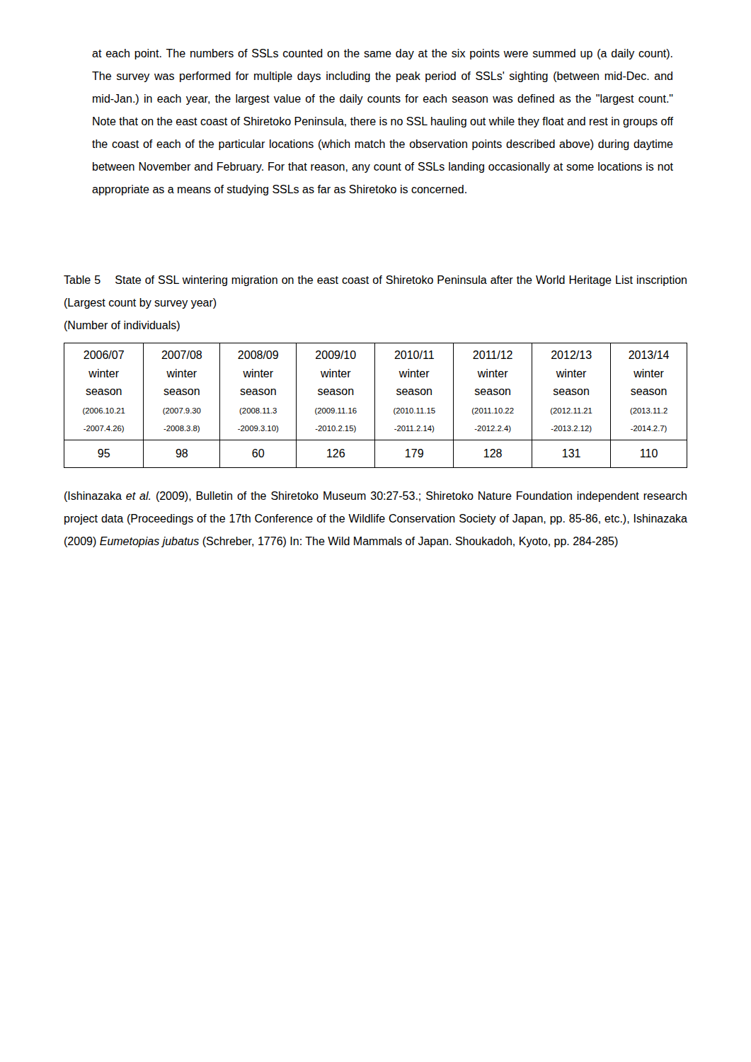at each point. The numbers of SSLs counted on the same day at the six points were summed up (a daily count). The survey was performed for multiple days including the peak period of SSLs' sighting (between mid-Dec. and mid-Jan.) in each year, the largest value of the daily counts for each season was defined as the "largest count." Note that on the east coast of Shiretoko Peninsula, there is no SSL hauling out while they float and rest in groups off the coast of each of the particular locations (which match the observation points described above) during daytime between November and February. For that reason, any count of SSLs landing occasionally at some locations is not appropriate as a means of studying SSLs as far as Shiretoko is concerned.
Table 5 State of SSL wintering migration on the east coast of Shiretoko Peninsula after the World Heritage List inscription (Largest count by survey year)
(Number of individuals)
| 2006/07 winter season (2006.10.21 -2007.4.26) | 2007/08 winter season (2007.9.30 -2008.3.8) | 2008/09 winter season (2008.11.3 -2009.3.10) | 2009/10 winter season (2009.11.16 -2010.2.15) | 2010/11 winter season (2010.11.15 -2011.2.14) | 2011/12 winter season (2011.10.22 -2012.2.4) | 2012/13 winter season (2012.11.21 -2013.2.12) | 2013/14 winter season (2013.11.2 -2014.2.7) |
| 95 | 98 | 60 | 126 | 179 | 128 | 131 | 110 |
(Ishinazaka et al. (2009), Bulletin of the Shiretoko Museum 30:27-53.; Shiretoko Nature Foundation independent research project data (Proceedings of the 17th Conference of the Wildlife Conservation Society of Japan, pp. 85-86, etc.), Ishinazaka (2009) Eumetopias jubatus (Schreber, 1776) In: The Wild Mammals of Japan. Shoukadoh, Kyoto, pp. 284-285)